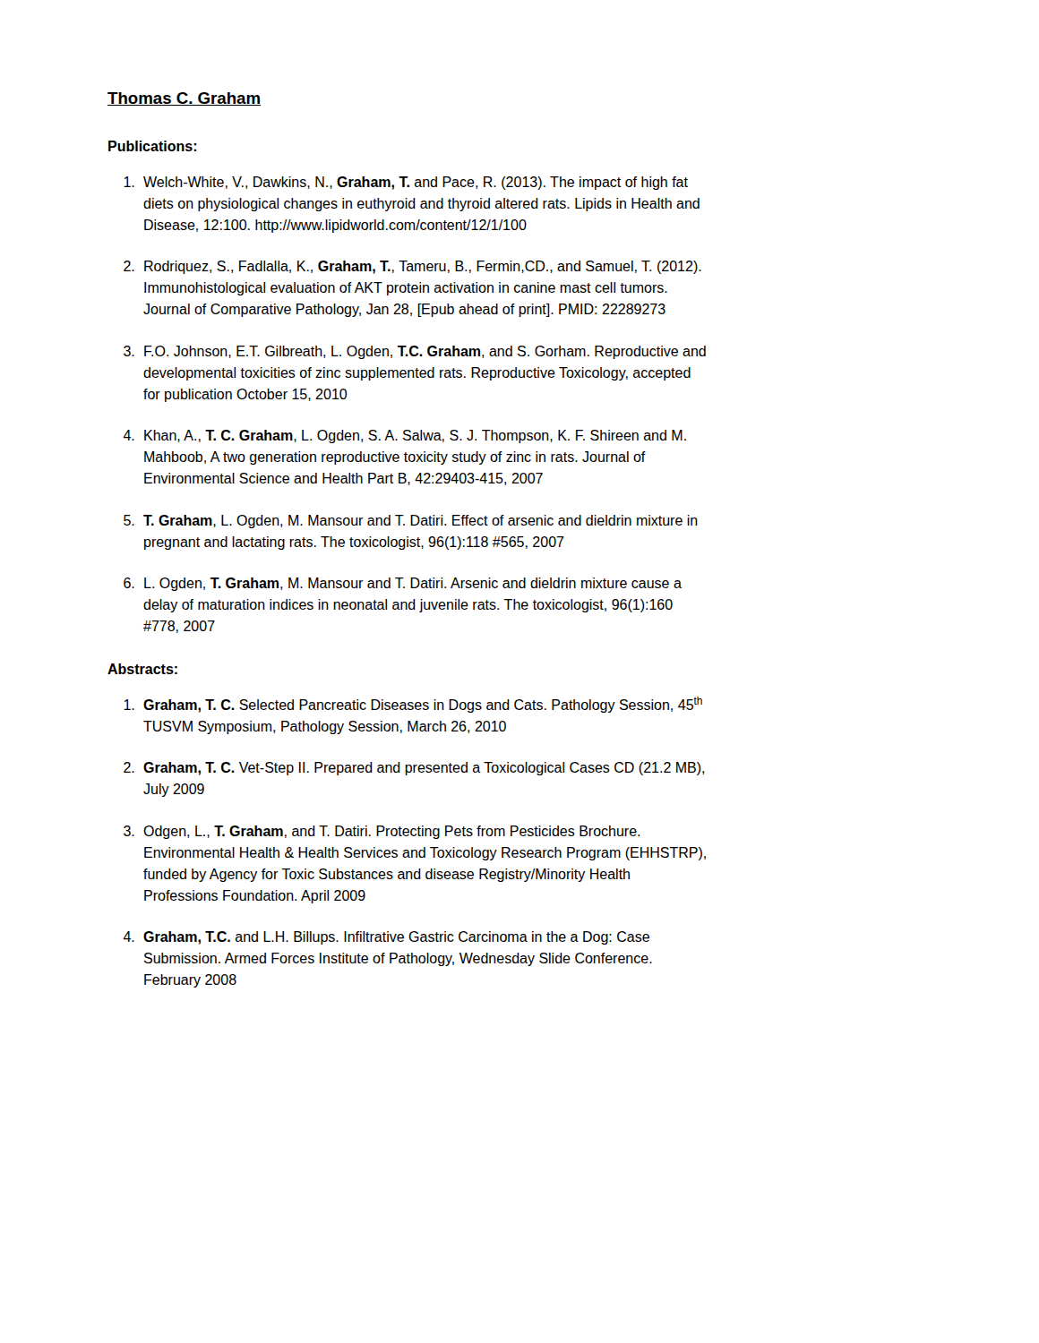Thomas C. Graham
Publications:
Welch-White, V., Dawkins, N., Graham, T. and Pace, R. (2013). The impact of high fat diets on physiological changes in euthyroid and thyroid altered rats. Lipids in Health and Disease, 12:100. http://www.lipidworld.com/content/12/1/100
Rodriquez, S., Fadlalla, K., Graham, T., Tameru, B., Fermin,CD., and Samuel, T. (2012). Immunohistological evaluation of AKT protein activation in canine mast cell tumors. Journal of Comparative Pathology, Jan 28, [Epub ahead of print]. PMID: 22289273
F.O. Johnson, E.T. Gilbreath, L. Ogden, T.C. Graham, and S. Gorham. Reproductive and developmental toxicities of zinc supplemented rats. Reproductive Toxicology, accepted for publication October 15, 2010
Khan, A., T. C. Graham, L. Ogden, S. A. Salwa, S. J. Thompson, K. F. Shireen and M. Mahboob, A two generation reproductive toxicity study of zinc in rats. Journal of Environmental Science and Health Part B, 42:29403-415, 2007
T. Graham, L. Ogden, M. Mansour and T. Datiri. Effect of arsenic and dieldrin mixture in pregnant and lactating rats. The toxicologist, 96(1):118 #565, 2007
L. Ogden, T. Graham, M. Mansour and T. Datiri. Arsenic and dieldrin mixture cause a delay of maturation indices in neonatal and juvenile rats. The toxicologist, 96(1):160 #778, 2007
Abstracts:
Graham, T. C. Selected Pancreatic Diseases in Dogs and Cats. Pathology Session, 45th TUSVM Symposium, Pathology Session, March 26, 2010
Graham, T. C. Vet-Step II. Prepared and presented a Toxicological Cases CD (21.2 MB), July 2009
Odgen, L., T. Graham, and T. Datiri. Protecting Pets from Pesticides Brochure. Environmental Health & Health Services and Toxicology Research Program (EHHSTRP), funded by Agency for Toxic Substances and disease Registry/Minority Health Professions Foundation. April 2009
Graham, T.C. and L.H. Billups. Infiltrative Gastric Carcinoma in the a Dog: Case Submission. Armed Forces Institute of Pathology, Wednesday Slide Conference. February 2008